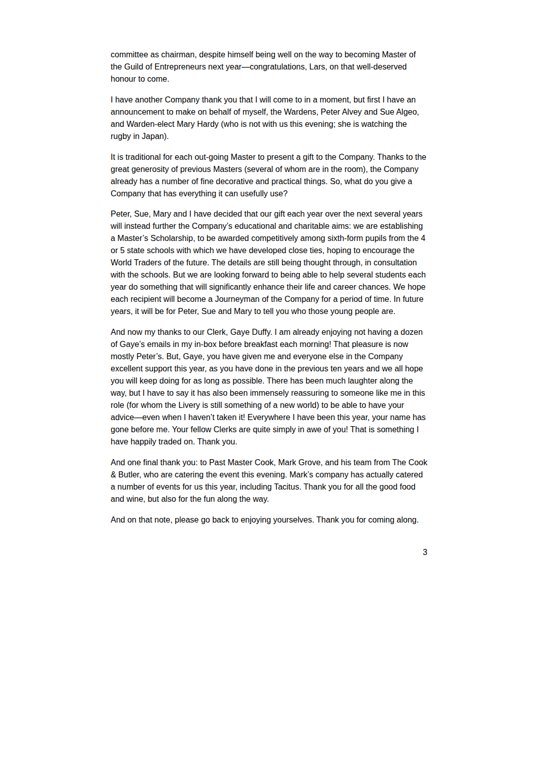committee as chairman, despite himself being well on the way to becoming Master of the Guild of Entrepreneurs next year—congratulations, Lars, on that well-deserved honour to come.
I have another Company thank you that I will come to in a moment, but first I have an announcement to make on behalf of myself, the Wardens, Peter Alvey and Sue Algeo, and Warden-elect Mary Hardy (who is not with us this evening; she is watching the rugby in Japan).
It is traditional for each out-going Master to present a gift to the Company. Thanks to the great generosity of previous Masters (several of whom are in the room), the Company already has a number of fine decorative and practical things. So, what do you give a Company that has everything it can usefully use?
Peter, Sue, Mary and I have decided that our gift each year over the next several years will instead further the Company’s educational and charitable aims: we are establishing a Master’s Scholarship, to be awarded competitively among sixth-form pupils from the 4 or 5 state schools with which we have developed close ties, hoping to encourage the World Traders of the future. The details are still being thought through, in consultation with the schools. But we are looking forward to being able to help several students each year do something that will significantly enhance their life and career chances. We hope each recipient will become a Journeyman of the Company for a period of time. In future years, it will be for Peter, Sue and Mary to tell you who those young people are.
And now my thanks to our Clerk, Gaye Duffy. I am already enjoying not having a dozen of Gaye’s emails in my in-box before breakfast each morning! That pleasure is now mostly Peter’s. But, Gaye, you have given me and everyone else in the Company excellent support this year, as you have done in the previous ten years and we all hope you will keep doing for as long as possible. There has been much laughter along the way, but I have to say it has also been immensely reassuring to someone like me in this role (for whom the Livery is still something of a new world) to be able to have your advice—even when I haven’t taken it! Everywhere I have been this year, your name has gone before me. Your fellow Clerks are quite simply in awe of you! That is something I have happily traded on. Thank you.
And one final thank you: to Past Master Cook, Mark Grove, and his team from The Cook & Butler, who are catering the event this evening. Mark’s company has actually catered a number of events for us this year, including Tacitus. Thank you for all the good food and wine, but also for the fun along the way.
And on that note, please go back to enjoying yourselves. Thank you for coming along.
3